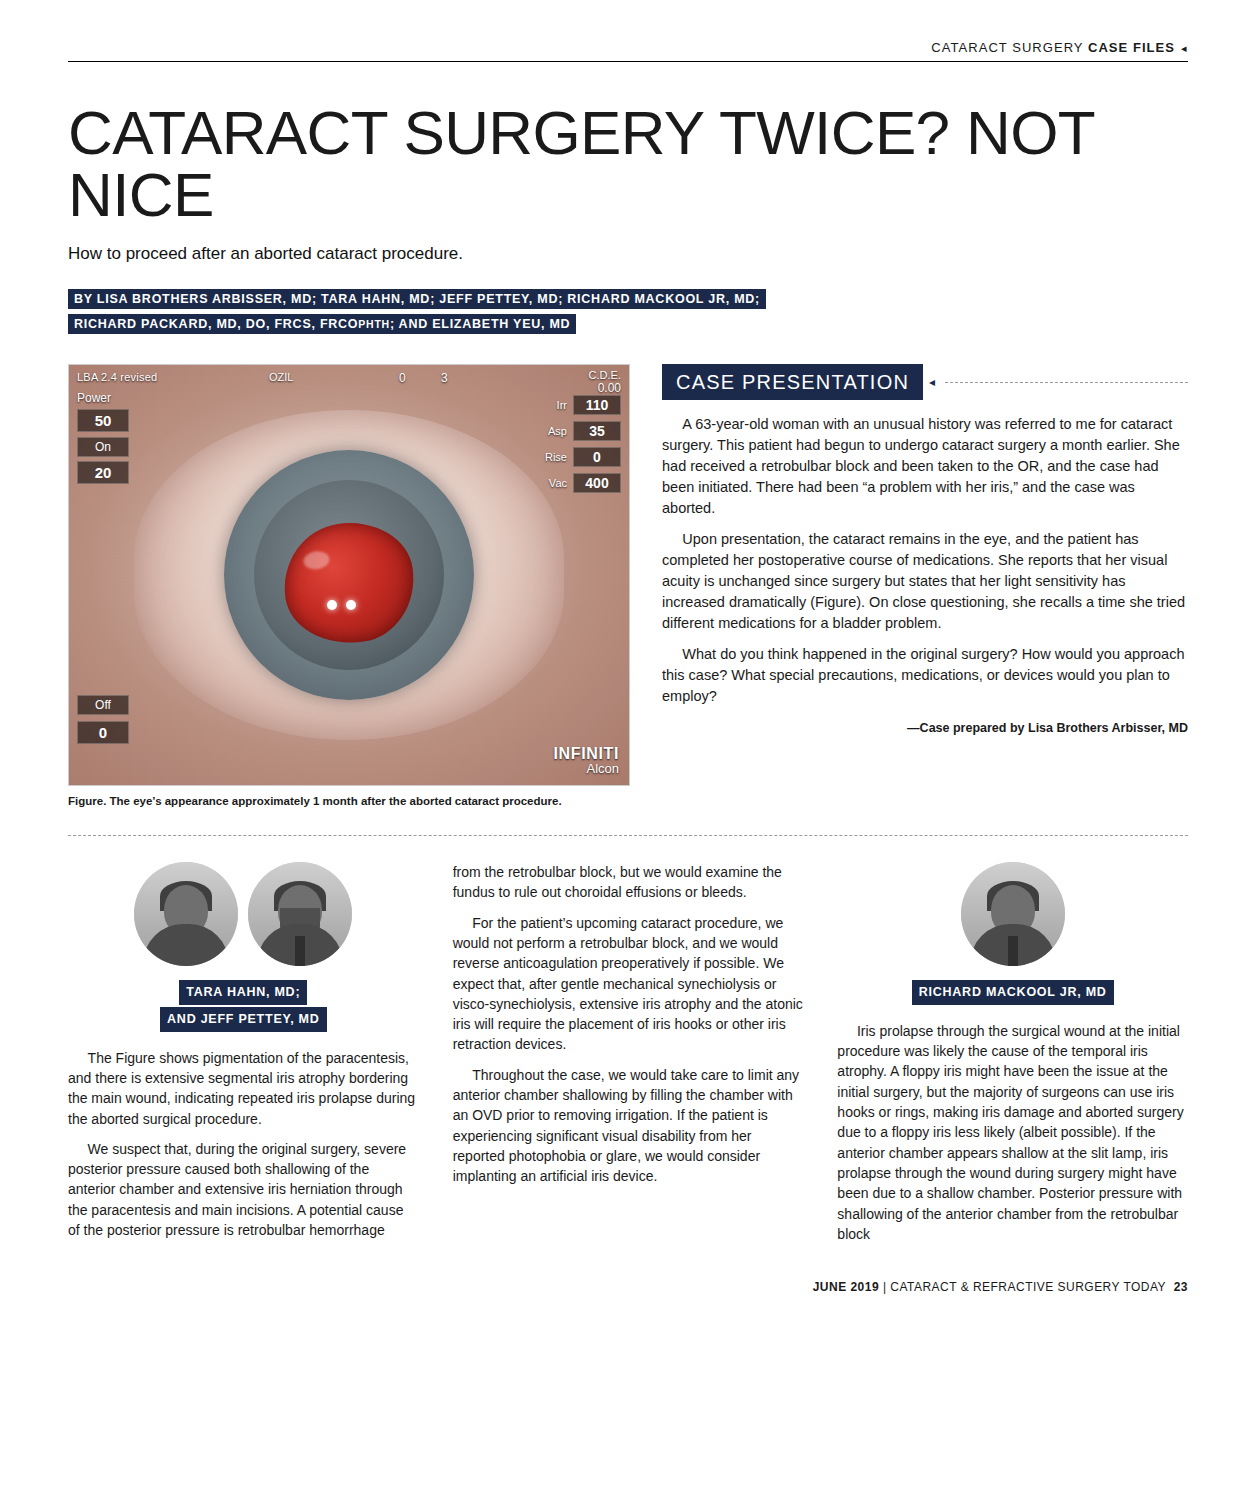CATARACT SURGERY CASE FILES◂
Cataract Surgery Twice? Not Nice
How to proceed after an aborted cataract procedure.
BY LISA BROTHERS ARBISSER, MD; TARA HAHN, MD; JEFF PETTEY, MD; RICHARD MACKOOL JR, MD;
RICHARD PACKARD, MD, DO, FRCS, FRCOPHTH; AND ELIZABETH YEU, MD
LBA 2.4 revised
OZIL
0
3
C.D.E.
0.00
Power
50
On
20
Off
0
Irr 110
Asp 35
Rise 0
Vac 400
INFINITI
Alcon
Figure. The eye’s appearance approximately 1 month after the aborted cataract procedure.
CASE PRESENTATION
◂
A 63-year-old woman with an unusual history was referred to me for cataract surgery. This patient had begun to undergo cataract surgery a month earlier. She had received a retrobulbar block and been taken to the OR, and the case had been initiated. There had been “a problem with her iris,” and the case was aborted.
Upon presentation, the cataract remains in the eye, and the patient has completed her postoperative course of medications. She reports that her visual acuity is unchanged since surgery but states that her light sensitivity has increased dramatically (Figure). On close questioning, she recalls a time she tried different medications for a bladder problem.
What do you think happened in the original surgery? How would you approach this case? What special precautions, medications, or devices would you plan to employ?
—Case prepared by Lisa Brothers Arbisser, MD
TARA HAHN, MD;
AND JEFF PETTEY, MD
The Figure shows pigmentation of the paracentesis, and there is extensive segmental iris atrophy bordering the main wound, indicating repeated iris prolapse during the aborted surgical procedure.
We suspect that, during the original surgery, severe posterior pressure caused both shallowing of the anterior chamber and extensive iris herniation through the paracentesis and main incisions. A potential cause of the posterior pressure is retrobulbar hemorrhage
from the retrobulbar block, but we would examine the fundus to rule out choroidal effusions or bleeds.
For the patient’s upcoming cataract procedure, we would not perform a retrobulbar block, and we would reverse anticoagulation preoperatively if possible. We expect that, after gentle mechanical synechiolysis or visco-synechiolysis, extensive iris atrophy and the atonic iris will require the placement of iris hooks or other iris retraction devices.
Throughout the case, we would take care to limit any anterior chamber shallowing by filling the chamber with an OVD prior to removing irrigation. If the patient is experiencing significant visual disability from her reported photophobia or glare, we would consider implanting an artificial iris device.
RICHARD MACKOOL JR, MD
Iris prolapse through the surgical wound at the initial procedure was likely the cause of the temporal iris atrophy. A floppy iris might have been the issue at the initial surgery, but the majority of surgeons can use iris hooks or rings, making iris damage and aborted surgery due to a floppy iris less likely (albeit possible). If the anterior chamber appears shallow at the slit lamp, iris prolapse through the wound during surgery might have been due to a shallow chamber. Posterior pressure with shallowing of the anterior chamber from the retrobulbar block
JUNE 2019 | CATARACT & REFRACTIVE SURGERY TODAY 23